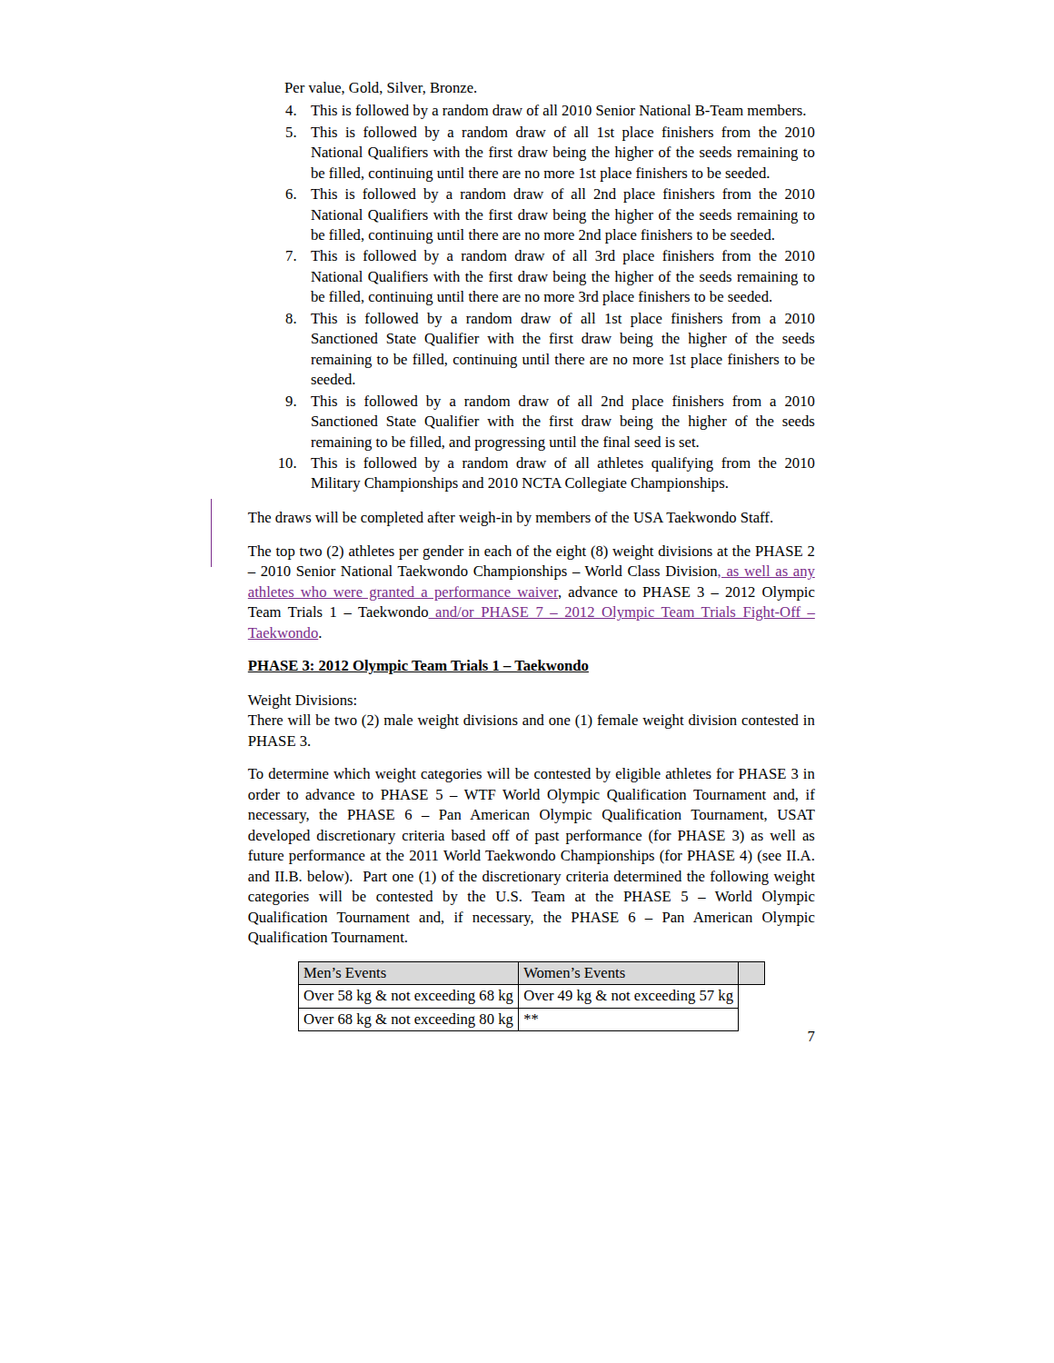Per value, Gold, Silver, Bronze.
4. This is followed by a random draw of all 2010 Senior National B-Team members.
5. This is followed by a random draw of all 1st place finishers from the 2010 National Qualifiers with the first draw being the higher of the seeds remaining to be filled, continuing until there are no more 1st place finishers to be seeded.
6. This is followed by a random draw of all 2nd place finishers from the 2010 National Qualifiers with the first draw being the higher of the seeds remaining to be filled, continuing until there are no more 2nd place finishers to be seeded.
7. This is followed by a random draw of all 3rd place finishers from the 2010 National Qualifiers with the first draw being the higher of the seeds remaining to be filled, continuing until there are no more 3rd place finishers to be seeded.
8. This is followed by a random draw of all 1st place finishers from a 2010 Sanctioned State Qualifier with the first draw being the higher of the seeds remaining to be filled, continuing until there are no more 1st place finishers to be seeded.
9. This is followed by a random draw of all 2nd place finishers from a 2010 Sanctioned State Qualifier with the first draw being the higher of the seeds remaining to be filled, and progressing until the final seed is set.
10. This is followed by a random draw of all athletes qualifying from the 2010 Military Championships and 2010 NCTA Collegiate Championships.
The draws will be completed after weigh-in by members of the USA Taekwondo Staff.
The top two (2) athletes per gender in each of the eight (8) weight divisions at the PHASE 2 – 2010 Senior National Taekwondo Championships – World Class Division, as well as any athletes who were granted a performance waiver, advance to PHASE 3 – 2012 Olympic Team Trials 1 – Taekwondo and/or PHASE 7 – 2012 Olympic Team Trials Fight-Off – Taekwondo.
PHASE 3: 2012 Olympic Team Trials 1 – Taekwondo
Weight Divisions:
There will be two (2) male weight divisions and one (1) female weight division contested in PHASE 3.
To determine which weight categories will be contested by eligible athletes for PHASE 3 in order to advance to PHASE 5 – WTF World Olympic Qualification Tournament and, if necessary, the PHASE 6 – Pan American Olympic Qualification Tournament, USAT developed discretionary criteria based off of past performance (for PHASE 3) as well as future performance at the 2011 World Taekwondo Championships (for PHASE 4) (see II.A. and II.B. below). Part one (1) of the discretionary criteria determined the following weight categories will be contested by the U.S. Team at the PHASE 5 – World Olympic Qualification Tournament and, if necessary, the PHASE 6 – Pan American Olympic Qualification Tournament.
| Men’s Events | Women’s Events | |
| --- | --- | --- |
| Over 58 kg & not exceeding 68 kg | Over 49 kg & not exceeding 57 kg | |
| Over 68 kg & not exceeding 80 kg | ** | |
7